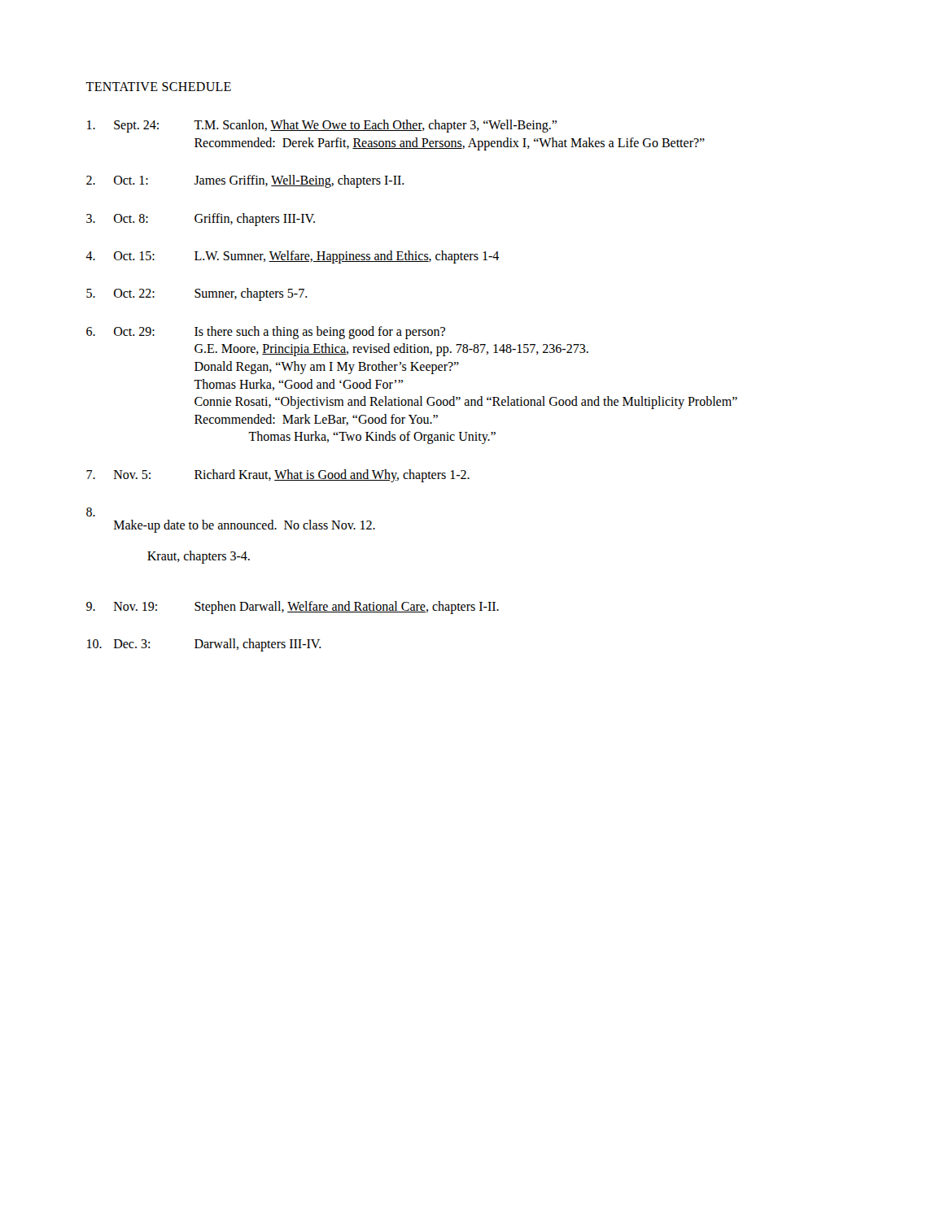TENTATIVE SCHEDULE
1. Sept. 24:
T.M. Scanlon, What We Owe to Each Other, chapter 3, “Well-Being.”
Recommended: Derek Parfit, Reasons and Persons, Appendix I, “What Makes a Life Go Better?”
2. Oct. 1:
James Griffin, Well-Being, chapters I-II.
3. Oct. 8:
Griffin, chapters III-IV.
4. Oct. 15:
L.W. Sumner, Welfare, Happiness and Ethics, chapters 1-4
5. Oct. 22:
Sumner, chapters 5-7.
6. Oct. 29:
Is there such a thing as being good for a person?
G.E. Moore, Principia Ethica, revised edition, pp. 78-87, 148-157, 236-273.
Donald Regan, “Why am I My Brother’s Keeper?”
Thomas Hurka, “Good and ‘Good For’”
Connie Rosati, “Objectivism and Relational Good” and “Relational Good and the Multiplicity Problem”
Recommended: Mark LeBar, “Good for You.”
Thomas Hurka, “Two Kinds of Organic Unity.”
7. Nov. 5:
Richard Kraut, What is Good and Why, chapters 1-2.
8.
Make-up date to be announced. No class Nov. 12.
Kraut, chapters 3-4.
9. Nov. 19:
Stephen Darwall, Welfare and Rational Care, chapters I-II.
10. Dec. 3:
Darwall, chapters III-IV.